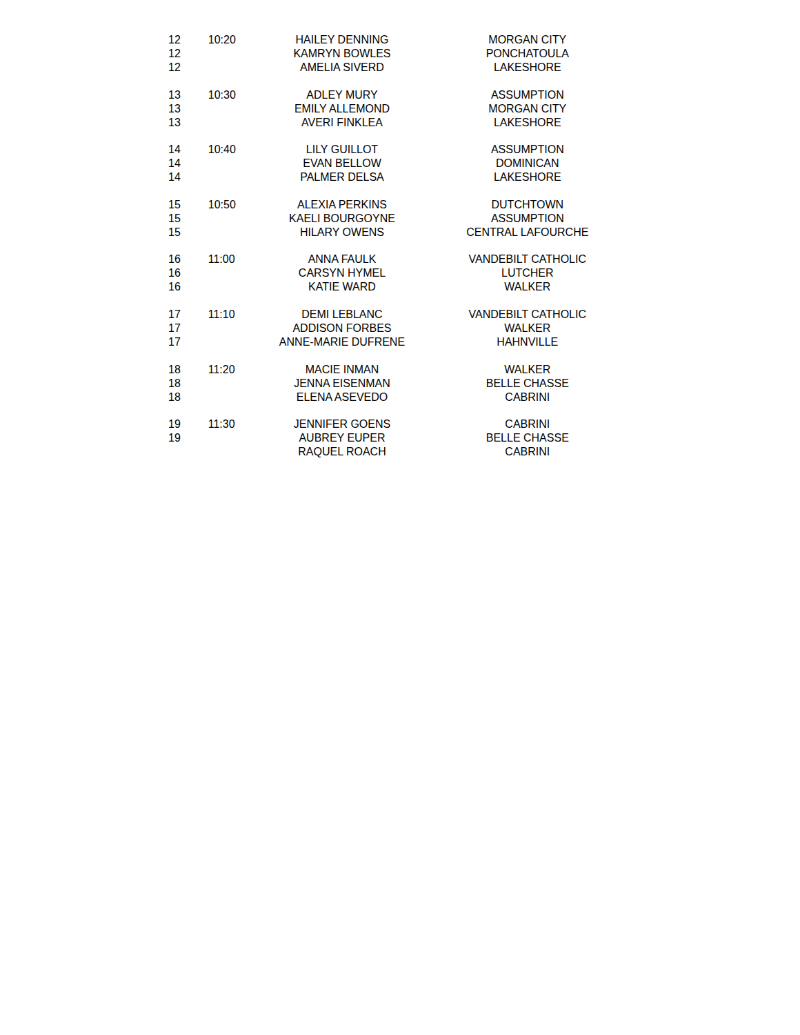| 12 | 10:20 | HAILEY DENNING | MORGAN CITY |
| 12 | | KAMRYN BOWLES | PONCHATOULA |
| 12 | | AMELIA SIVERD | LAKESHORE |
| 13 | 10:30 | ADLEY MURY | ASSUMPTION |
| 13 | | EMILY ALLEMOND | MORGAN CITY |
| 13 | | AVERI FINKLEA | LAKESHORE |
| 14 | 10:40 | LILY GUILLOT | ASSUMPTION |
| 14 | | EVAN BELLOW | DOMINICAN |
| 14 | | PALMER DELSA | LAKESHORE |
| 15 | 10:50 | ALEXIA PERKINS | DUTCHTOWN |
| 15 | | KAELI BOURGOYNE | ASSUMPTION |
| 15 | | HILARY OWENS | CENTRAL LAFOURCHE |
| 16 | 11:00 | ANNA FAULK | VANDEBILT CATHOLIC |
| 16 | | CARSYN HYMEL | LUTCHER |
| 16 | | KATIE WARD | WALKER |
| 17 | 11:10 | DEMI LEBLANC | VANDEBILT CATHOLIC |
| 17 | | ADDISON FORBES | WALKER |
| 17 | | ANNE-MARIE DUFRENE | HAHNVILLE |
| 18 | 11:20 | MACIE INMAN | WALKER |
| 18 | | JENNA EISENMAN | BELLE CHASSE |
| 18 | | ELENA ASEVEDO | CABRINI |
| 19 | 11:30 | JENNIFER GOENS | CABRINI |
| 19 | | AUBREY EUPER | BELLE CHASSE |
| | | RAQUEL ROACH | CABRINI |